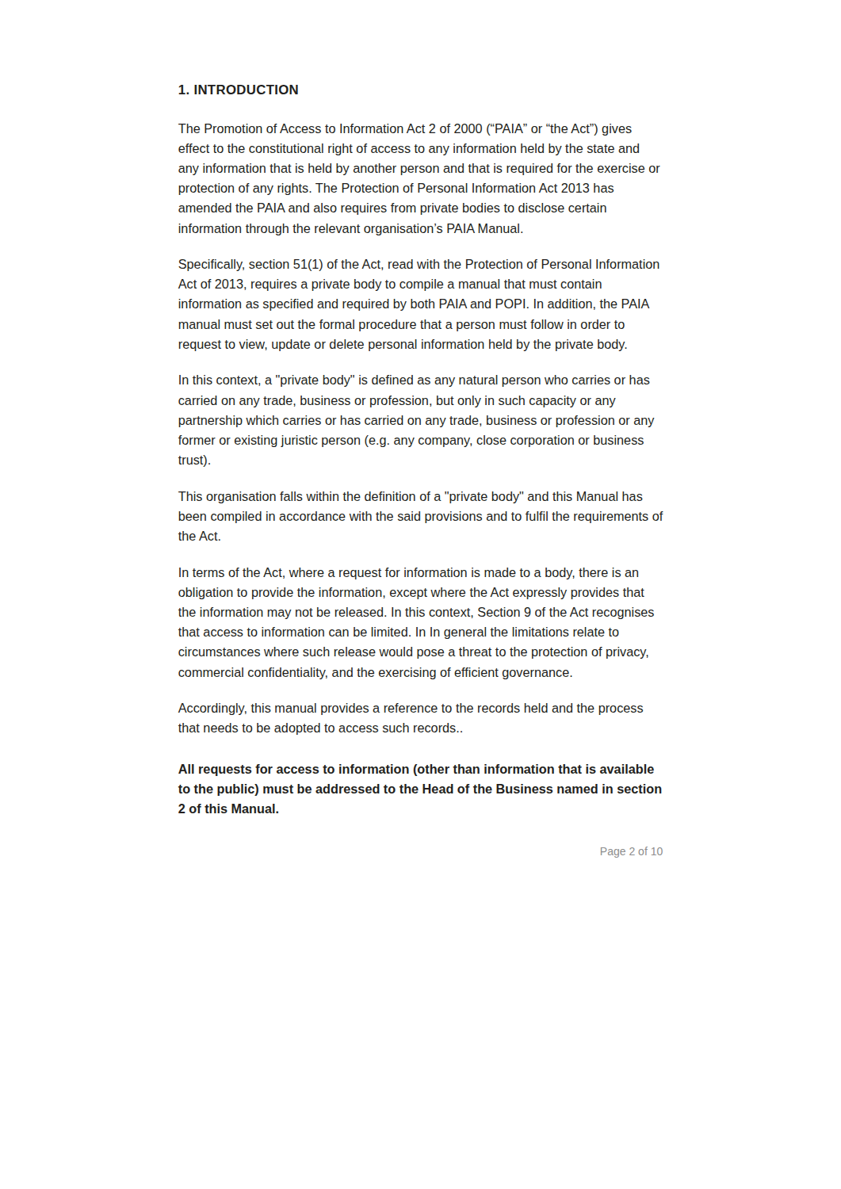1. INTRODUCTION
The Promotion of Access to Information Act 2 of 2000 (“PAIA” or “the Act”) gives effect to the constitutional right of access to any information held by the state and any information that is held by another person and that is required for the exercise or protection of any rights. The Protection of Personal Information Act 2013 has amended the PAIA and also requires from private bodies to disclose certain information through the relevant organisation’s PAIA Manual.
Specifically, section 51(1) of the Act, read with the Protection of Personal Information Act of 2013, requires a private body to compile a manual that must contain information as specified and required by both PAIA and POPI. In addition, the PAIA manual must set out the formal procedure that a person must follow in order to request to view, update or delete personal information held by the private body.
In this context, a "private body" is defined as any natural person who carries or has carried on any trade, business or profession, but only in such capacity or any partnership which carries or has carried on any trade, business or profession or any former or existing juristic person (e.g. any company, close corporation or business trust).
This organisation falls within the definition of a "private body" and this Manual has been compiled in accordance with the said provisions and to fulfil the requirements of the Act.
In terms of the Act, where a request for information is made to a body, there is an obligation to provide the information, except where the Act expressly provides that the information may not be released. In this context, Section 9 of the Act recognises that access to information can be limited. In In general the limitations relate to circumstances where such release would pose a threat to the protection of privacy, commercial confidentiality, and the exercising of efficient governance.
Accordingly, this manual provides a reference to the records held and the process that needs to be adopted to access such records..
All requests for access to information (other than information that is available to the public) must be addressed to the Head of the Business named in section 2 of this Manual.
Page 2 of 10